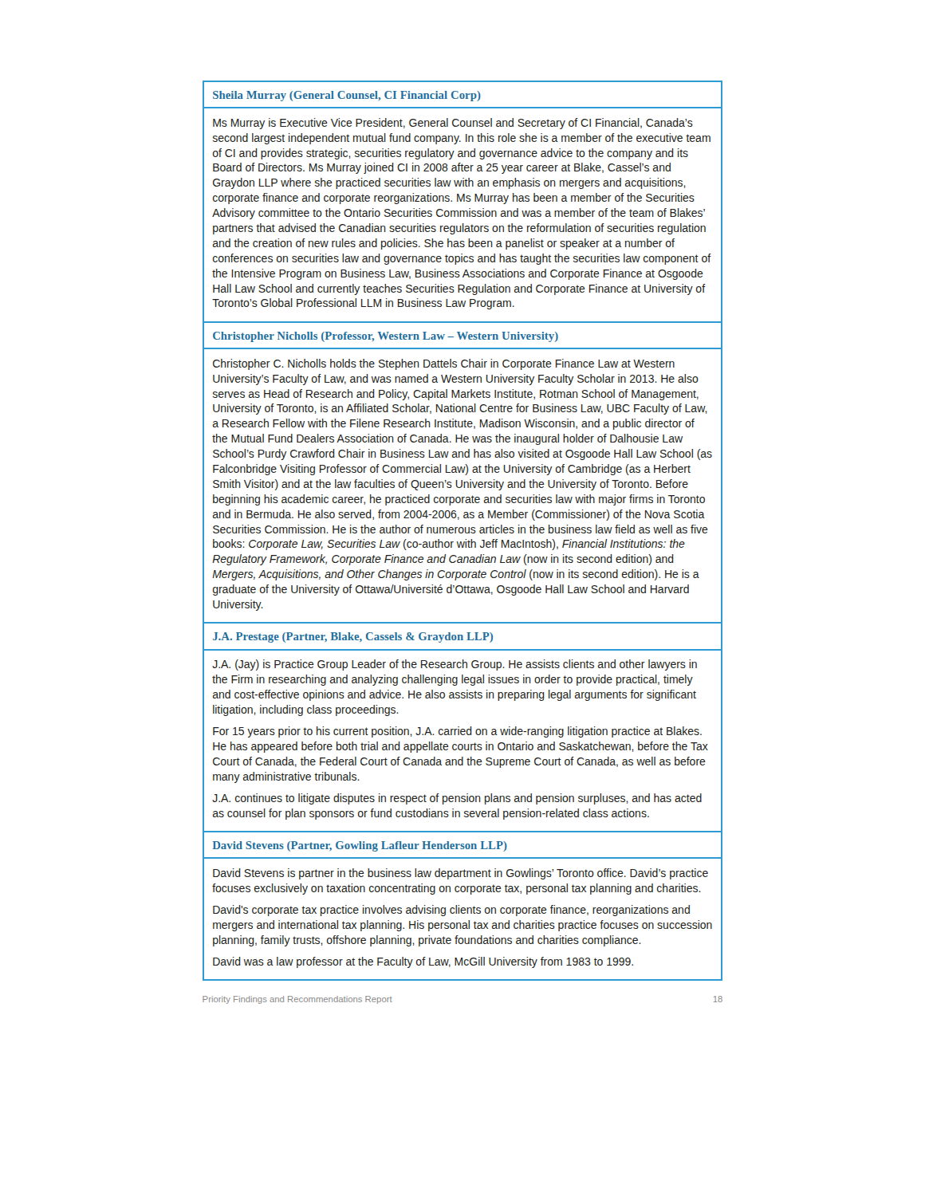| Sheila Murray (General Counsel, CI Financial Corp) |
| Ms Murray is Executive Vice President, General Counsel and Secretary of CI Financial, Canada’s second largest independent mutual fund company. In this role she is a member of the executive team of CI and provides strategic, securities regulatory and governance advice to the company and its Board of Directors. Ms Murray joined CI in 2008 after a 25 year career at Blake, Cassel’s and Graydon LLP where she practiced securities law with an emphasis on mergers and acquisitions, corporate finance and corporate reorganizations. Ms Murray has been a member of the Securities Advisory committee to the Ontario Securities Commission and was a member of the team of Blakes’ partners that advised the Canadian securities regulators on the reformulation of securities regulation and the creation of new rules and policies. She has been a panelist or speaker at a number of conferences on securities law and governance topics and has taught the securities law component of the Intensive Program on Business Law, Business Associations and Corporate Finance at Osgoode Hall Law School and currently teaches Securities Regulation and Corporate Finance at University of Toronto’s Global Professional LLM in Business Law Program. |
| Christopher Nicholls (Professor, Western Law – Western University) |
| Christopher C. Nicholls holds the Stephen Dattels Chair in Corporate Finance Law at Western University’s Faculty of Law, and was named a Western University Faculty Scholar in 2013. He also serves as Head of Research and Policy, Capital Markets Institute, Rotman School of Management, University of Toronto, is an Affiliated Scholar, National Centre for Business Law, UBC Faculty of Law, a Research Fellow with the Filene Research Institute, Madison Wisconsin, and a public director of the Mutual Fund Dealers Association of Canada. He was the inaugural holder of Dalhousie Law School’s Purdy Crawford Chair in Business Law and has also visited at Osgoode Hall Law School (as Falconbridge Visiting Professor of Commercial Law) at the University of Cambridge (as a Herbert Smith Visitor) and at the law faculties of Queen’s University and the University of Toronto. Before beginning his academic career, he practiced corporate and securities law with major firms in Toronto and in Bermuda. He also served, from 2004-2006, as a Member (Commissioner) of the Nova Scotia Securities Commission. He is the author of numerous articles in the business law field as well as five books: Corporate Law, Securities Law (co-author with Jeff MacIntosh), Financial Institutions: the Regulatory Framework, Corporate Finance and Canadian Law (now in its second edition) and Mergers, Acquisitions, and Other Changes in Corporate Control (now in its second edition). He is a graduate of the University of Ottawa/Université d’Ottawa, Osgoode Hall Law School and Harvard University. |
| J.A. Prestage (Partner, Blake, Cassels & Graydon LLP) |
| J.A. (Jay) is Practice Group Leader of the Research Group. He assists clients and other lawyers in the Firm in researching and analyzing challenging legal issues in order to provide practical, timely and cost-effective opinions and advice. He also assists in preparing legal arguments for significant litigation, including class proceedings. For 15 years prior to his current position, J.A. carried on a wide-ranging litigation practice at Blakes. He has appeared before both trial and appellate courts in Ontario and Saskatchewan, before the Tax Court of Canada, the Federal Court of Canada and the Supreme Court of Canada, as well as before many administrative tribunals. J.A. continues to litigate disputes in respect of pension plans and pension surpluses, and has acted as counsel for plan sponsors or fund custodians in several pension-related class actions. |
| David Stevens (Partner, Gowling Lafleur Henderson LLP) |
| David Stevens is partner in the business law department in Gowlings’ Toronto office. David’s practice focuses exclusively on taxation concentrating on corporate tax, personal tax planning and charities. David's corporate tax practice involves advising clients on corporate finance, reorganizations and mergers and international tax planning. His personal tax and charities practice focuses on succession planning, family trusts, offshore planning, private foundations and charities compliance. David was a law professor at the Faculty of Law, McGill University from 1983 to 1999. |
Priority Findings and Recommendations Report 18